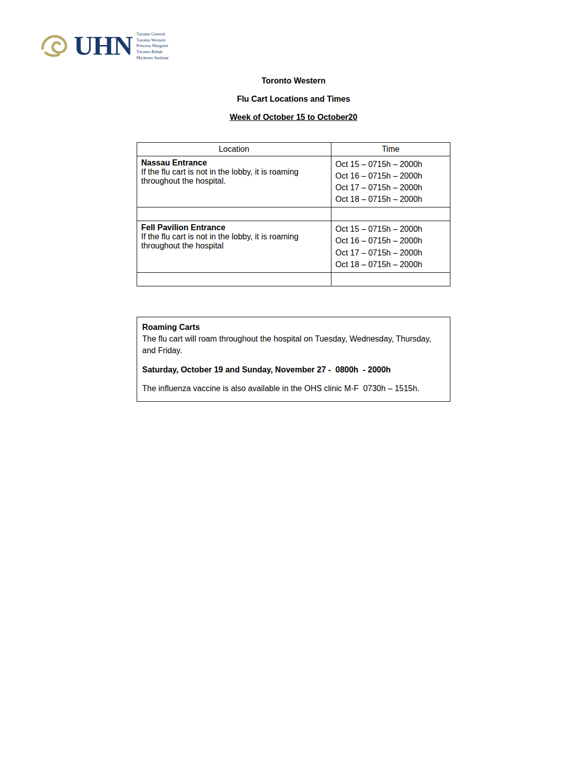UHN
Toronto General
Toronto Western
Princess Margaret
Toronto Rehab
Michener Institute
Toronto Western
Flu Cart Locations and Times
Week of October 15 to October20
| Location | Time |
| --- | --- |
| Nassau Entrance If the flu cart is not in the lobby, it is roaming throughout the hospital. | Oct 15 – 0715h – 2000h Oct 16 – 0715h – 2000h Oct 17 – 0715h – 2000h Oct 18 – 0715h – 2000h |
| Fell Pavilion Entrance If the flu cart is not in the lobby, it is roaming throughout the hospital | Oct 15 – 0715h – 2000h Oct 16 – 0715h – 2000h Oct 17 – 0715h – 2000h Oct 18 – 0715h – 2000h |
Roaming Carts
The flu cart will roam throughout the hospital on Tuesday, Wednesday, Thursday, and Friday.
Saturday, October 19 and Sunday, November 27 - 0800h - 2000h
The influenza vaccine is also available in the OHS clinic M-F 0730h – 1515h.